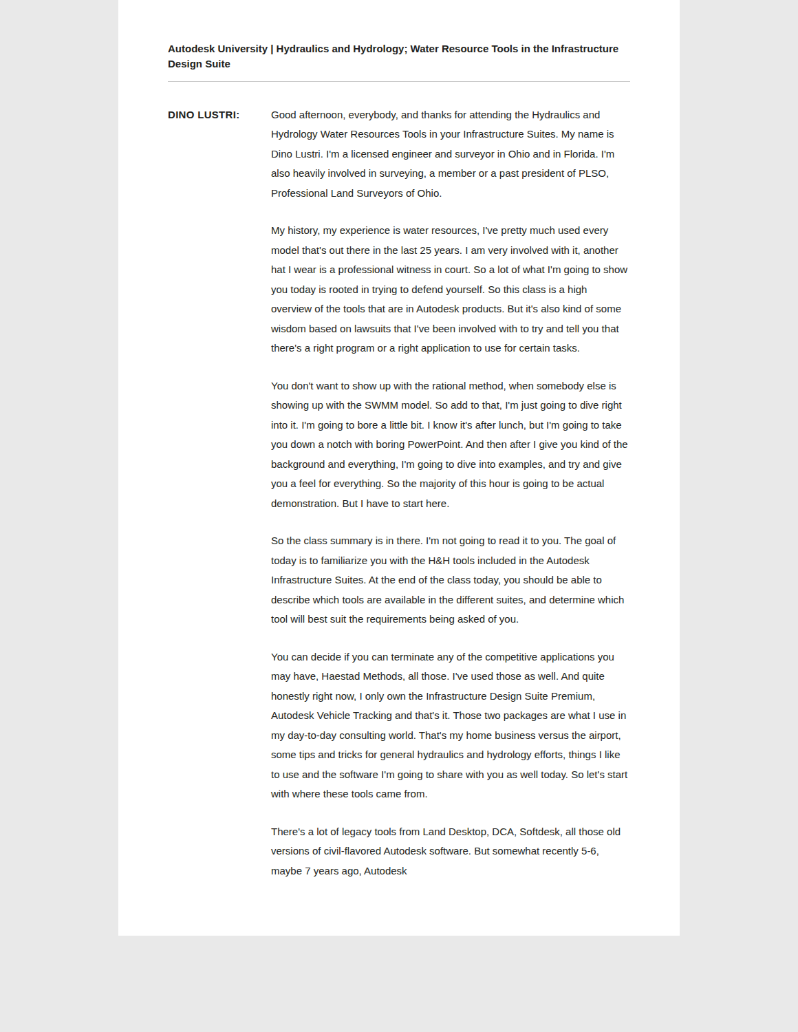Autodesk University | Hydraulics and Hydrology; Water Resource Tools in the Infrastructure Design Suite
DINO LUSTRI:
Good afternoon, everybody, and thanks for attending the Hydraulics and Hydrology Water Resources Tools in your Infrastructure Suites. My name is Dino Lustri. I'm a licensed engineer and surveyor in Ohio and in Florida. I'm also heavily involved in surveying, a member or a past president of PLSO, Professional Land Surveyors of Ohio.
My history, my experience is water resources, I've pretty much used every model that's out there in the last 25 years. I am very involved with it, another hat I wear is a professional witness in court. So a lot of what I'm going to show you today is rooted in trying to defend yourself. So this class is a high overview of the tools that are in Autodesk products. But it's also kind of some wisdom based on lawsuits that I've been involved with to try and tell you that there's a right program or a right application to use for certain tasks.
You don't want to show up with the rational method, when somebody else is showing up with the SWMM model. So add to that, I'm just going to dive right into it. I'm going to bore a little bit. I know it's after lunch, but I'm going to take you down a notch with boring PowerPoint. And then after I give you kind of the background and everything, I'm going to dive into examples, and try and give you a feel for everything. So the majority of this hour is going to be actual demonstration. But I have to start here.
So the class summary is in there. I'm not going to read it to you. The goal of today is to familiarize you with the H&H tools included in the Autodesk Infrastructure Suites. At the end of the class today, you should be able to describe which tools are available in the different suites, and determine which tool will best suit the requirements being asked of you.
You can decide if you can terminate any of the competitive applications you may have, Haestad Methods, all those. I've used those as well. And quite honestly right now, I only own the Infrastructure Design Suite Premium, Autodesk Vehicle Tracking and that's it. Those two packages are what I use in my day-to-day consulting world. That's my home business versus the airport, some tips and tricks for general hydraulics and hydrology efforts, things I like to use and the software I'm going to share with you as well today. So let's start with where these tools came from.
There's a lot of legacy tools from Land Desktop, DCA, Softdesk, all those old versions of civil-flavored Autodesk software. But somewhat recently 5-6, maybe 7 years ago, Autodesk